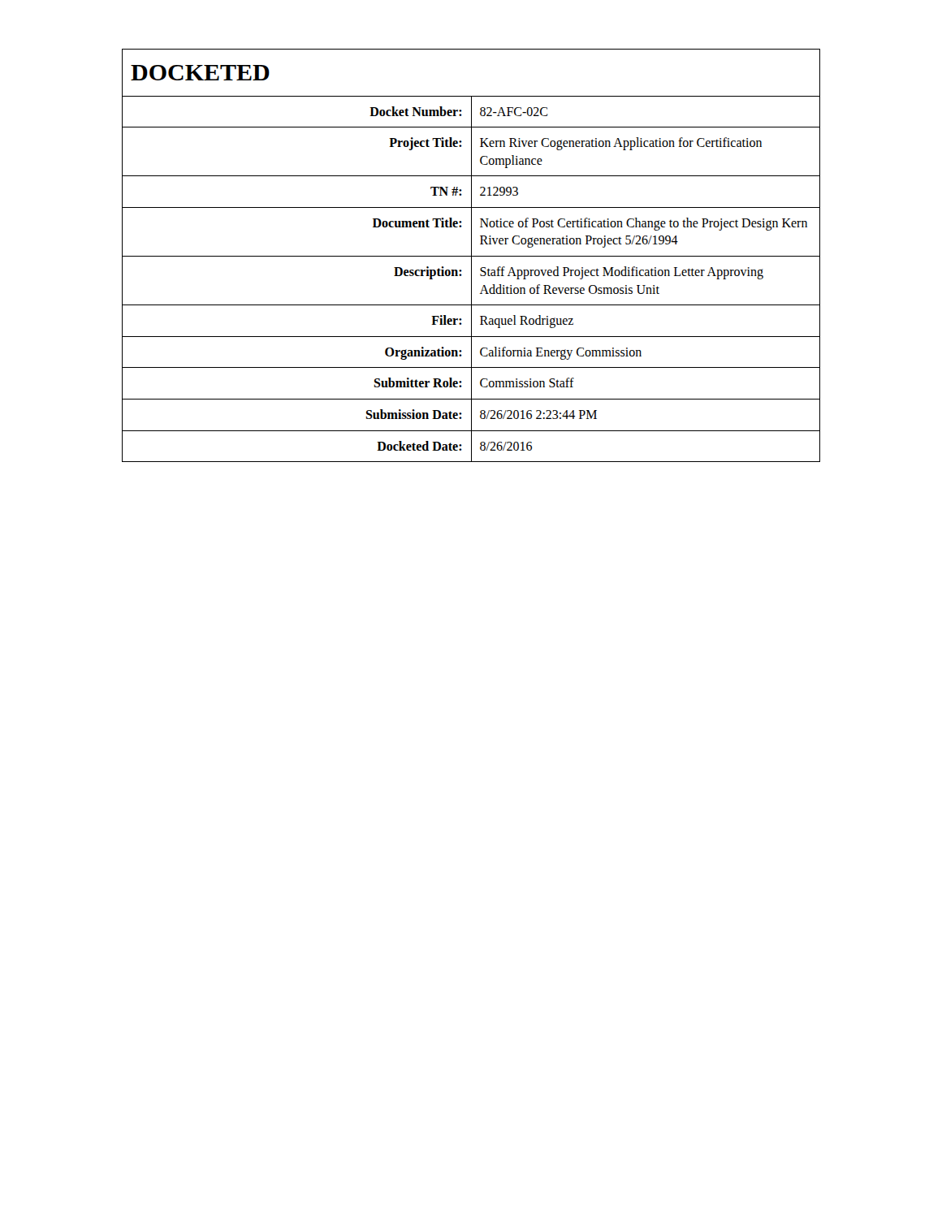| DOCKETED |
| Docket Number: | 82-AFC-02C |
| Project Title: | Kern River Cogeneration Application for Certification Compliance |
| TN #: | 212993 |
| Document Title: | Notice of Post Certification Change to the Project Design Kern River Cogeneration Project 5/26/1994 |
| Description: | Staff Approved Project Modification Letter Approving Addition of Reverse Osmosis Unit |
| Filer: | Raquel Rodriguez |
| Organization: | California Energy Commission |
| Submitter Role: | Commission Staff |
| Submission Date: | 8/26/2016 2:23:44 PM |
| Docketed Date: | 8/26/2016 |